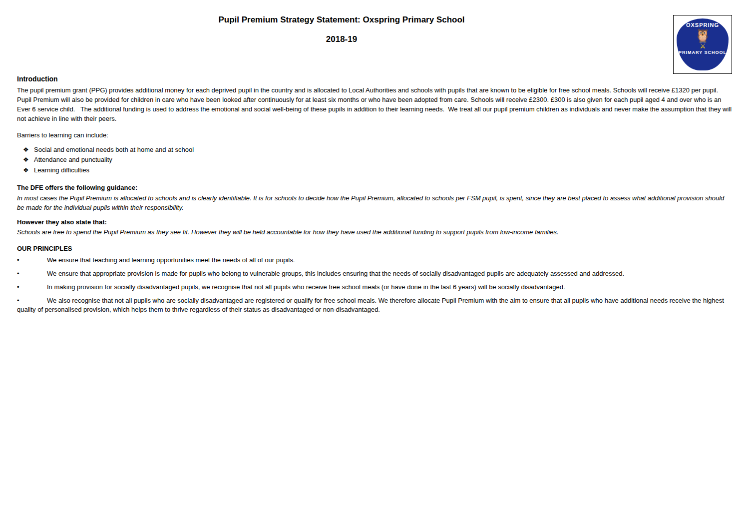OXSPRING
🦉
⚔
PRIMARY SCHOOL
Pupil Premium Strategy Statement: Oxspring Primary School
2018-19
Introduction
The pupil premium grant (PPG) provides additional money for each deprived pupil in the country and is allocated to Local Authorities and schools with pupils that are known to be eligible for free school meals. Schools will receive £1320 per pupil. Pupil Premium will also be provided for children in care who have been looked after continuously for at least six months or who have been adopted from care. Schools will receive £2300. £300 is also given for each pupil aged 4 and over who is an Ever 6 service child. The additional funding is used to address the emotional and social well-being of these pupils in addition to their learning needs. We treat all our pupil premium children as individuals and never make the assumption that they will not achieve in line with their peers.
Barriers to learning can include:
Social and emotional needs both at home and at school
Attendance and punctuality
Learning difficulties
The DFE offers the following guidance:
In most cases the Pupil Premium is allocated to schools and is clearly identifiable. It is for schools to decide how the Pupil Premium, allocated to schools per FSM pupil, is spent, since they are best placed to assess what additional provision should be made for the individual pupils within their responsibility.
However they also state that:
Schools are free to spend the Pupil Premium as they see fit. However they will be held accountable for how they have used the additional funding to support pupils from low-income families.
OUR PRINCIPLES
•We ensure that teaching and learning opportunities meet the needs of all of our pupils.
•We ensure that appropriate provision is made for pupils who belong to vulnerable groups, this includes ensuring that the needs of socially disadvantaged pupils are adequately assessed and addressed.
•In making provision for socially disadvantaged pupils, we recognise that not all pupils who receive free school meals (or have done in the last 6 years) will be socially disadvantaged.
•We also recognise that not all pupils who are socially disadvantaged are registered or qualify for free school meals. We therefore allocate Pupil Premium with the aim to ensure that all pupils who have additional needs receive the highest quality of personalised provision, which helps them to thrive regardless of their status as disadvantaged or non-disadvantaged.